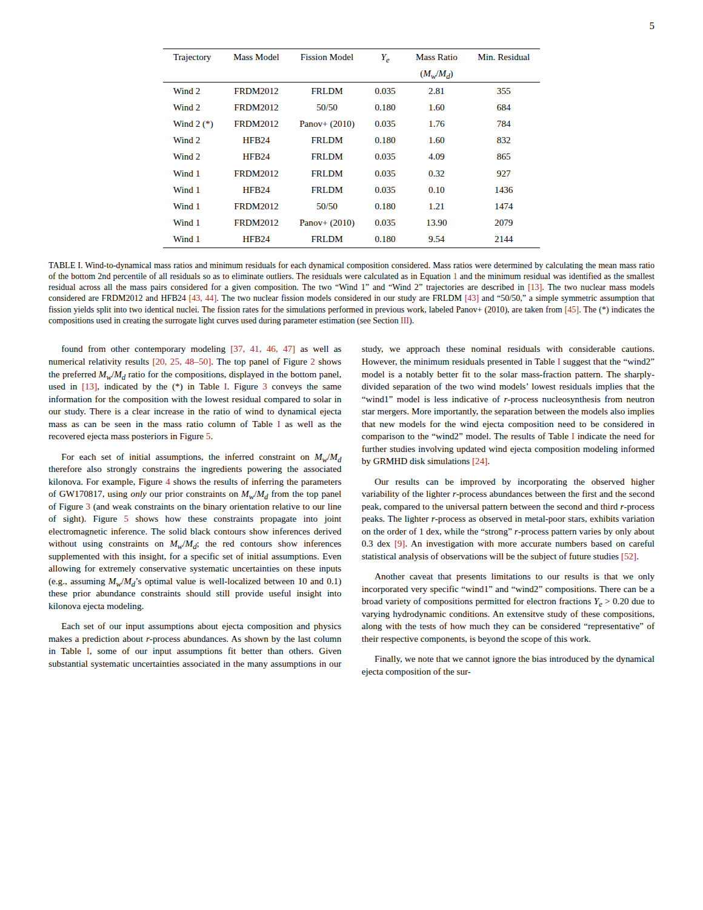5
| Trajectory | Mass Model | Fission Model | Y e | Mass Ratio | Min. Residual |
| --- | --- | --- | --- | --- | --- |
| | | | | ( M w / M d ) | |
| Wind 2 | FRDM2012 | FRLDM | 0.035 | 2.81 | 355 |
| Wind 2 | FRDM2012 | 50/50 | 0.180 | 1.60 | 684 |
| Wind 2 (*) | FRDM2012 | Panov+ (2010) | 0.035 | 1.76 | 784 |
| Wind 2 | HFB24 | FRLDM | 0.180 | 1.60 | 832 |
| Wind 2 | HFB24 | FRLDM | 0.035 | 4.09 | 865 |
| Wind 1 | FRDM2012 | FRLDM | 0.035 | 0.32 | 927 |
| Wind 1 | HFB24 | FRLDM | 0.035 | 0.10 | 1436 |
| Wind 1 | FRDM2012 | 50/50 | 0.180 | 1.21 | 1474 |
| Wind 1 | FRDM2012 | Panov+ (2010) | 0.035 | 13.90 | 2079 |
| Wind 1 | HFB24 | FRLDM | 0.180 | 9.54 | 2144 |
TABLE I. Wind-to-dynamical mass ratios and minimum residuals for each dynamical composition considered. Mass ratios were determined by calculating the mean mass ratio of the bottom 2nd percentile of all residuals so as to eliminate outliers. The residuals were calculated as in Equation 1 and the minimum residual was identified as the smallest residual across all the mass pairs considered for a given composition. The two “Wind 1” and “Wind 2” trajectories are described in [13]. The two nuclear mass models considered are FRDM2012 and HFB24 [43, 44]. The two nuclear fission models considered in our study are FRLDM [43] and “50/50,” a simple symmetric assumption that fission yields split into two identical nuclei. The fission rates for the simulations performed in previous work, labeled Panov+ (2010), are taken from [45]. The (*) indicates the compositions used in creating the surrogate light curves used during parameter estimation (see Section III).
found from other contemporary modeling [37, 41, 46, 47] as well as numerical relativity results [20, 25, 48–50]. The top panel of Figure 2 shows the preferred Mw/Md ratio for the compositions, displayed in the bottom panel, used in [13], indicated by the (*) in Table I. Figure 3 conveys the same information for the composition with the lowest residual compared to solar in our study. There is a clear increase in the ratio of wind to dynamical ejecta mass as can be seen in the mass ratio column of Table I as well as the recovered ejecta mass posteriors in Figure 5.
For each set of initial assumptions, the inferred constraint on Mw/Md therefore also strongly constrains the ingredients powering the associated kilonova. For example, Figure 4 shows the results of inferring the parameters of GW170817, using only our prior constraints on Mw/Md from the top panel of Figure 3 (and weak constraints on the binary orientation relative to our line of sight). Figure 5 shows how these constraints propagate into joint electromagnetic inference. The solid black contours show inferences derived without using constraints on Mw/Md; the red contours show inferences supplemented with this insight, for a specific set of initial assumptions. Even allowing for extremely conservative systematic uncertainties on these inputs (e.g., assuming Mw/Md’s optimal value is well-localized between 10 and 0.1) these prior abundance constraints should still provide useful insight into kilonova ejecta modeling.
Each set of our input assumptions about ejecta composition and physics makes a prediction about r-process abundances. As shown by the last column in Table I, some of our input assumptions fit better than others. Given substantial systematic uncertainties associated in the many assumptions in our study, we approach these nominal residuals with considerable cautions. However, the minimum residuals presented in Table I suggest that the “wind2” model is a notably better fit to the solar mass-fraction pattern. The sharply-divided separation of the two wind models’ lowest residuals implies that the “wind1” model is less indicative of r-process nucleosynthesis from neutron star mergers. More importantly, the separation between the models also implies that new models for the wind ejecta composition need to be considered in comparison to the “wind2” model. The results of Table I indicate the need for further studies involving updated wind ejecta composition modeling informed by GRMHD disk simulations [24].
Our results can be improved by incorporating the observed higher variability of the lighter r-process abundances between the first and the second peak, compared to the universal pattern between the second and third r-process peaks. The lighter r-process as observed in metal-poor stars, exhibits variation on the order of 1 dex, while the “strong” r-process pattern varies by only about 0.3 dex [9]. An investigation with more accurate numbers based on careful statistical analysis of observations will be the subject of future studies [52].
Another caveat that presents limitations to our results is that we only incorporated very specific “wind1” and “wind2” compositions. There can be a broad variety of compositions permitted for electron fractions Ye > 0.20 due to varying hydrodynamic conditions. An extensitve study of these compositions, along with the tests of how much they can be considered “representative” of their respective components, is beyond the scope of this work.
Finally, we note that we cannot ignore the bias introduced by the dynamical ejecta composition of the sur-